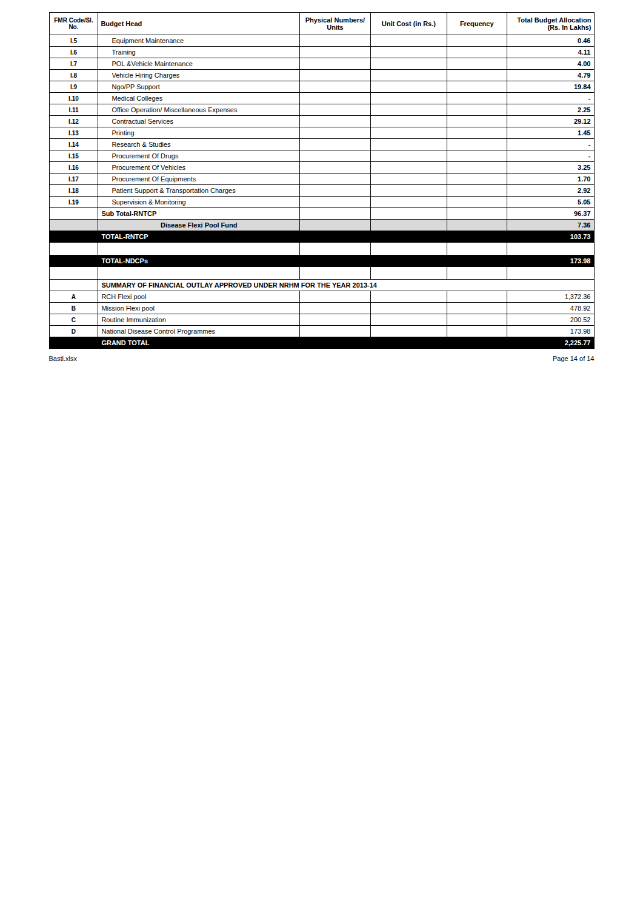| FMR Code/Sl. No. | Budget Head | Physical Numbers/ Units | Unit Cost (in Rs.) | Frequency | Total Budget Allocation (Rs. In Lakhs) |
| --- | --- | --- | --- | --- | --- |
| I.5 | Equipment Maintenance | | | | 0.46 |
| I.6 | Training | | | | 4.11 |
| I.7 | POL &Vehicle Maintenance | | | | 4.00 |
| I.8 | Vehicle Hiring Charges | | | | 4.79 |
| I.9 | Ngo/PP Support | | | | 19.84 |
| I.10 | Medical Colleges | | | | - |
| I.11 | Office Operation/ Miscellaneous Expenses | | | | 2.25 |
| I.12 | Contractual Services | | | | 29.12 |
| I.13 | Printing | | | | 1.45 |
| I.14 | Research & Studies | | | | - |
| I.15 | Procurement Of Drugs | | | | - |
| I.16 | Procurement Of Vehicles | | | | 3.25 |
| I.17 | Procurement Of Equipments | | | | 1.70 |
| I.18 | Patient Support & Transportation Charges | | | | 2.92 |
| I.19 | Supervision & Monitoring | | | | 5.05 |
| | Sub Total-RNTCP | | | | 96.37 |
| | Disease Flexi Pool Fund | | | | 7.36 |
| | TOTAL-RNTCP | | | | 103.73 |
| | TOTAL-NDCPs | | | | 173.98 |
| | SUMMARY OF FINANCIAL OUTLAY APPROVED UNDER NRHM FOR THE YEAR 2013-14 |
| A | RCH Flexi pool | | | | 1,372.36 |
| B | Mission Flexi pool | | | | 478.92 |
| C | Routine Immunization | | | | 200.52 |
| D | National Disease Control Programmes | | | | 173.98 |
| | GRAND TOTAL | | | | 2,225.77 |
Basti.xlsx Page 14 of 14